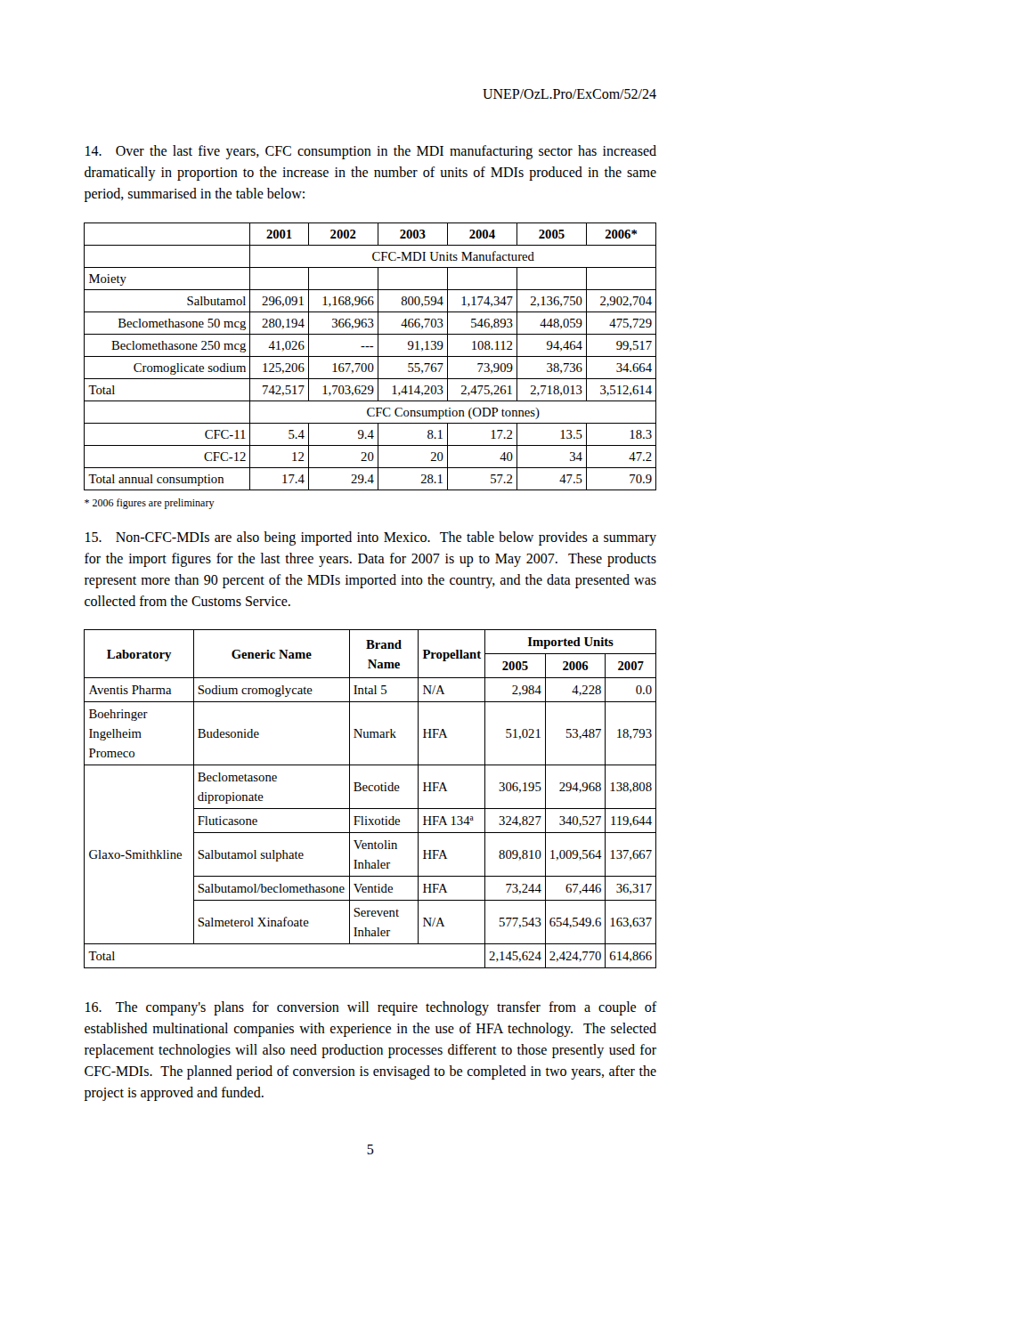UNEP/OzL.Pro/ExCom/52/24
14. Over the last five years, CFC consumption in the MDI manufacturing sector has increased dramatically in proportion to the increase in the number of units of MDIs produced in the same period, summarised in the table below:
| | 2001 | 2002 | 2003 | 2004 | 2005 | 2006* |
| | CFC-MDI Units Manufactured |
| Moiety | | | | | | |
| Salbutamol | 296,091 | 1,168,966 | 800,594 | 1,174,347 | 2,136,750 | 2,902,704 |
| Beclomethasone 50 mcg | 280,194 | 366,963 | 466,703 | 546,893 | 448,059 | 475,729 |
| Beclomethasone 250 mcg | 41,026 | --- | 91,139 | 108.112 | 94,464 | 99,517 |
| Cromoglicate sodium | 125,206 | 167,700 | 55,767 | 73,909 | 38,736 | 34.664 |
| Total | 742,517 | 1,703,629 | 1,414,203 | 2,475,261 | 2,718,013 | 3,512,614 |
| | CFC Consumption (ODP tonnes) |
| CFC-11 | 5.4 | 9.4 | 8.1 | 17.2 | 13.5 | 18.3 |
| CFC-12 | 12 | 20 | 20 | 40 | 34 | 47.2 |
| Total annual consumption | 17.4 | 29.4 | 28.1 | 57.2 | 47.5 | 70.9 |
* 2006 figures are preliminary
15. Non-CFC-MDIs are also being imported into Mexico. The table below provides a summary for the import figures for the last three years. Data for 2007 is up to May 2007. These products represent more than 90 percent of the MDIs imported into the country, and the data presented was collected from the Customs Service.
| Laboratory | Generic Name | Brand Name | Propellant | Imported Units |
| --- | --- | --- | --- | --- |
| 2005 | 2006 | 2007 |
| Aventis Pharma | Sodium cromoglycate | Intal 5 | N/A | 2,984 | 4,228 | 0.0 |
| Boehringer Ingelheim Promeco | Budesonide | Numark | HFA | 51,021 | 53,487 | 18,793 |
| Glaxo-Smithkline | Beclometasone dipropionate | Becotide | HFA | 306,195 | 294,968 | 138,808 |
| Fluticasone | Flixotide | HFA 134ª | 324,827 | 340,527 | 119,644 |
| Salbutamol sulphate | Ventolin Inhaler | HFA | 809,810 | 1,009,564 | 137,667 |
| Salbutamol/beclomethasone | Ventide | HFA | 73,244 | 67,446 | 36,317 |
| Salmeterol Xinafoate | Serevent Inhaler | N/A | 577,543 | 654,549.6 | 163,637 |
| Total | 2,145,624 | 2,424,770 | 614,866 |
16. The company's plans for conversion will require technology transfer from a couple of established multinational companies with experience in the use of HFA technology. The selected replacement technologies will also need production processes different to those presently used for CFC-MDIs. The planned period of conversion is envisaged to be completed in two years, after the project is approved and funded.
5